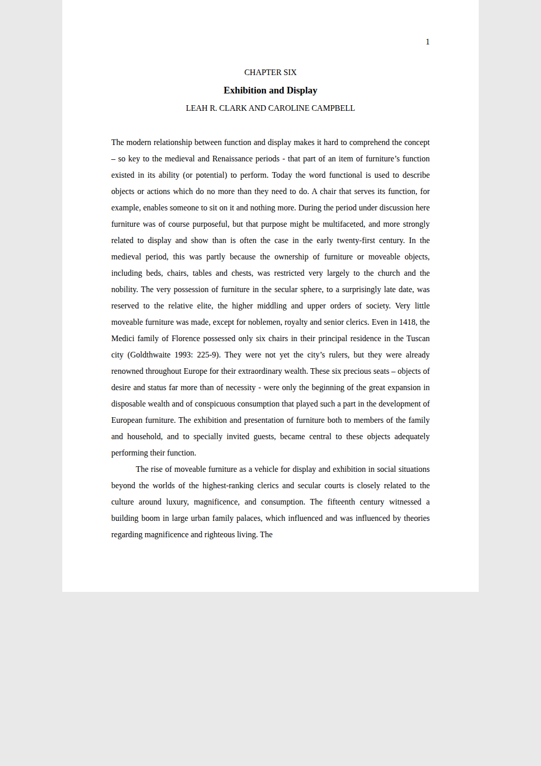1
CHAPTER SIX
Exhibition and Display
LEAH R. CLARK AND CAROLINE CAMPBELL
The modern relationship between function and display makes it hard to comprehend the concept – so key to the medieval and Renaissance periods - that part of an item of furniture’s function existed in its ability (or potential) to perform. Today the word functional is used to describe objects or actions which do no more than they need to do. A chair that serves its function, for example, enables someone to sit on it and nothing more. During the period under discussion here furniture was of course purposeful, but that purpose might be multifaceted, and more strongly related to display and show than is often the case in the early twenty-first century. In the medieval period, this was partly because the ownership of furniture or moveable objects, including beds, chairs, tables and chests, was restricted very largely to the church and the nobility. The very possession of furniture in the secular sphere, to a surprisingly late date, was reserved to the relative elite, the higher middling and upper orders of society. Very little moveable furniture was made, except for noblemen, royalty and senior clerics. Even in 1418, the Medici family of Florence possessed only six chairs in their principal residence in the Tuscan city (Goldthwaite 1993: 225-9). They were not yet the city’s rulers, but they were already renowned throughout Europe for their extraordinary wealth. These six precious seats – objects of desire and status far more than of necessity - were only the beginning of the great expansion in disposable wealth and of conspicuous consumption that played such a part in the development of European furniture. The exhibition and presentation of furniture both to members of the family and household, and to specially invited guests, became central to these objects adequately performing their function.
The rise of moveable furniture as a vehicle for display and exhibition in social situations beyond the worlds of the highest-ranking clerics and secular courts is closely related to the culture around luxury, magnificence, and consumption. The fifteenth century witnessed a building boom in large urban family palaces, which influenced and was influenced by theories regarding magnificence and righteous living. The